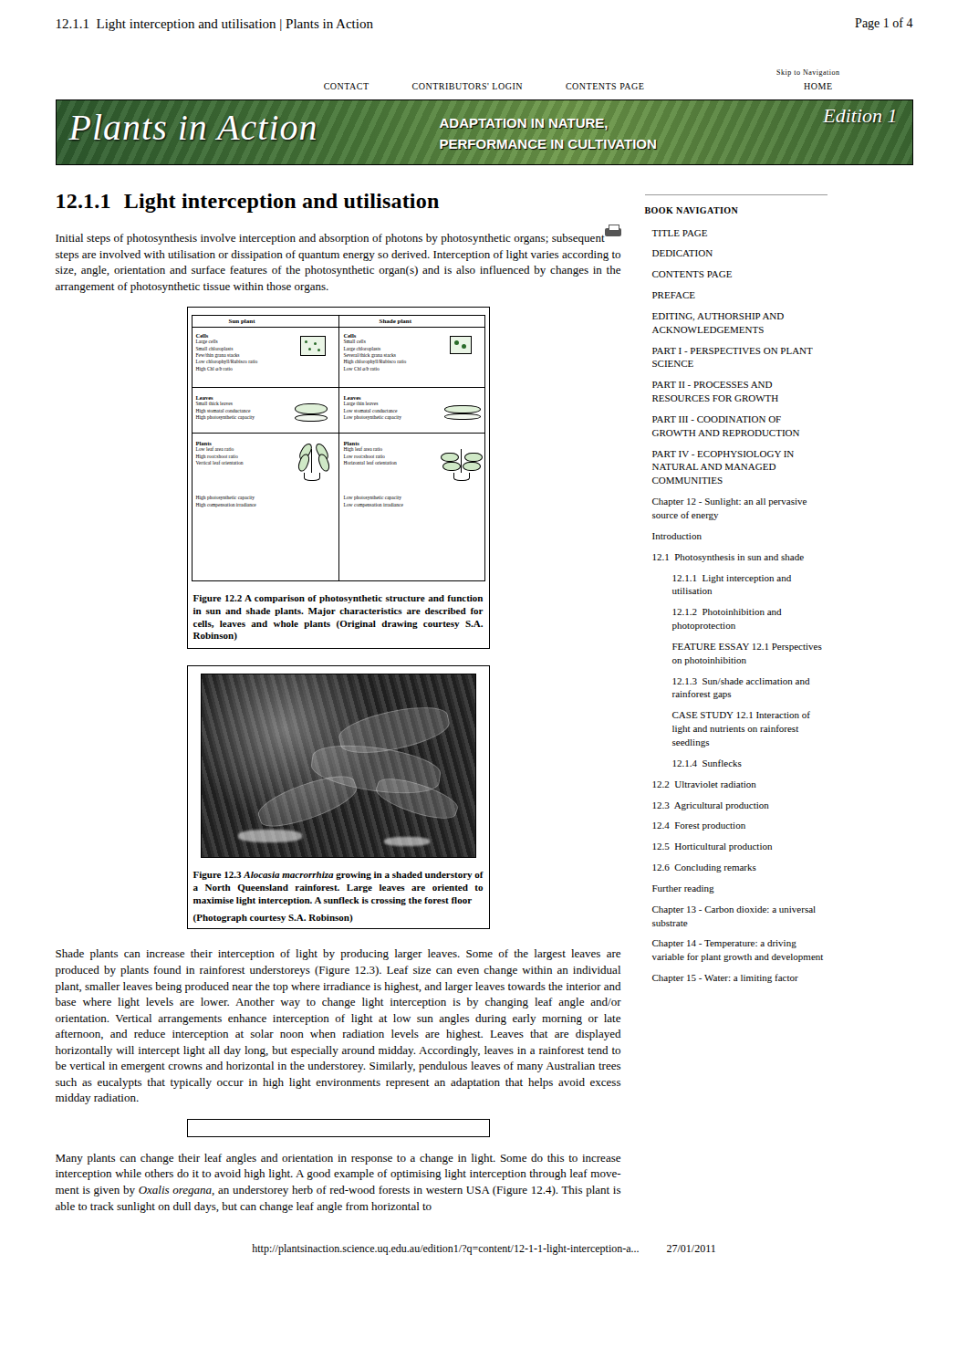12.1.1 Light interception and utilisation | Plants in Action
Page 1 of 4
Skip to Navigation
CONTACT CONTRIBUTORS' LOGIN CONTENTS PAGE
HOME
Plants in Action
ADAPTATION IN NATURE,
PERFORMANCE IN CULTIVATION
Edition 1
12.1.1 Light interception and utilisation
Initial steps of photosynthesis involve interception and absorption of photons by photosynthetic organs; subsequent steps are involved with utilisation or dissipation of quantum energy so derived. Interception of light varies according to size, angle, orientation and surface features of the photosynthetic organ(s) and is also influenced by changes in the arrangement of photosynthetic tissue within those organs.
Sun plant
Shade plant
Cells
Large cells
Small chloroplasts
Few/thin grana stacks
Low chlorophyll/Rubisco ratio
High Chl a/b ratio
Cells
Small cells
Large chloroplasts
Several/thick grana stacks
High chlorophyll/Rubisco ratio
Low Chl a/b ratio
Leaves
Small thick leaves
High stomatal conductance
High photosynthetic capacity
Leaves
Large thin leaves
Low stomatal conductance
Low photosynthetic capacity
Plants
Low leaf area ratio
High root:shoot ratio
Vertical leaf orientation
Plants
High leaf area ratio
Low root:shoot ratio
Horizontal leaf orientation
High photosynthetic capacity
High compensation irradiance
Low photosynthetic capacity
Low compensation irradiance
Figure 12.2 A comparison of photosynthetic structure and function in sun and shade plants. Major characteristics are described for cells, leaves and whole plants (Original drawing courtesy S.A. Robinson)
Figure 12.3 Alocasia macrorrhiza growing in a shaded understory of a North Queensland rainforest. Large leaves are oriented to maximise light interception. A sunfleck is crossing the forest floor
(Photograph courtesy S.A. Robinson)
Shade plants can increase their interception of light by producing larger leaves. Some of the largest leaves are produced by plants found in rainforest understoreys (Figure 12.3). Leaf size can even change within an individual plant, smaller leaves being produced near the top where irradiance is highest, and larger leaves towards the interior and base where light levels are lower. Another way to change light interception is by changing leaf angle and/or orientation. Vertical arrangements enhance interception of light at low sun angles during early morning or late afternoon, and reduce interception at solar noon when radiation levels are highest. Leaves that are displayed horizontally will intercept light all day long, but especially around midday. Accordingly, leaves in a rainforest tend to be vertical in emergent crowns and horizontal in the understorey. Similarly, pendulous leaves of many Australian trees such as eucalypts that typically occur in high light environments represent an adaptation that helps avoid excess midday radiation.
Many plants can change their leaf angles and orientation in response to a change in light. Some do this to increase interception while others do it to avoid high light. A good example of optimising light interception through leaf move-ment is given by Oxalis oregana, an understorey herb of red-wood forests in western USA (Figure 12.4). This plant is able to track sunlight on dull days, but can change leaf angle from horizontal to
Book navigation
Title page
Dedication
Contents page
Preface
Editing, authorship and acknowledgements
Part I - Perspectives on plant science
Part II - Processes and resources for growth
Part III - Coodination of growth and reproduction
Part IV - Ecophysiology in natural and managed communities
Chapter 12 - Sunlight: an all pervasive source of energy
Introduction
12.1 Photosynthesis in sun and shade
12.1.1 Light interception and utilisation
12.1.2 Photoinhibition and photoprotection
FEATURE ESSAY 12.1 Perspectives on photoinhibition
12.1.3 Sun/shade acclimation and rainforest gaps
CASE STUDY 12.1 Interaction of light and nutrients on rainforest seedlings
12.1.4 Sunflecks
12.2 Ultraviolet radiation
12.3 Agricultural production
12.4 Forest production
12.5 Horticultural production
12.6 Concluding remarks
Further reading
Chapter 13 - Carbon dioxide: a universal substrate
Chapter 14 - Temperature: a driving variable for plant growth and development
Chapter 15 - Water: a limiting factor
http://plantsinaction.science.uq.edu.au/edition1/?q=content/12-1-1-light-interception-a...
27/01/2011